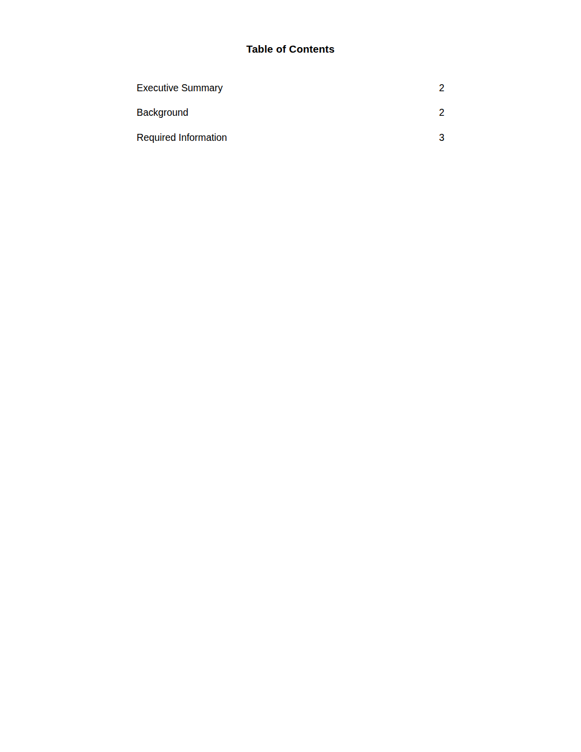Table of Contents
| Executive Summary | 2 |
| Background | 2 |
| Required Information | 3 |